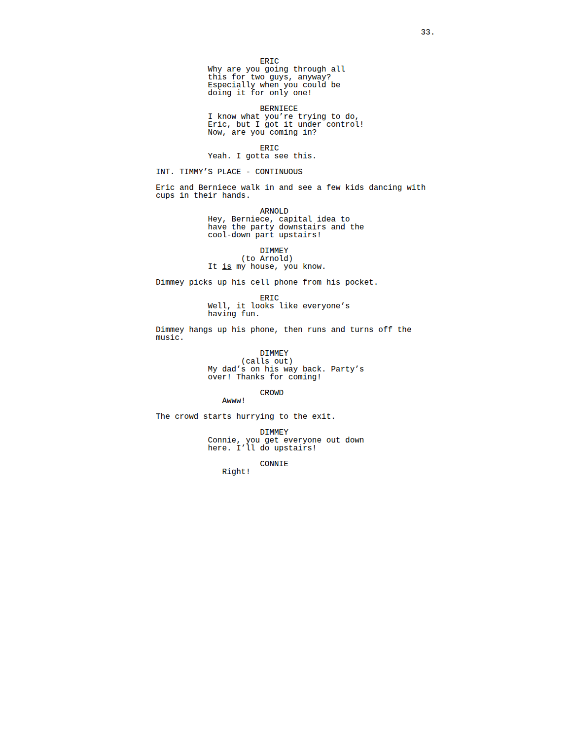33.
ERIC
Why are you going through all this for two guys, anyway? Especially when you could be doing it for only one!
BERNIECE
I know what you’re trying to do, Eric, but I got it under control! Now, are you coming in?
ERIC
Yeah. I gotta see this.
INT. TIMMY’S PLACE - CONTINUOUS
Eric and Berniece walk in and see a few kids dancing with cups in their hands.
ARNOLD
Hey, Berniece, capital idea to have the party downstairs and the cool-down part upstairs!
DIMMEY
(to Arnold)
It is my house, you know.
Dimmey picks up his cell phone from his pocket.
ERIC
Well, it looks like everyone’s having fun.
Dimmey hangs up his phone, then runs and turns off the music.
DIMMEY
(calls out)
My dad’s on his way back. Party’s over! Thanks for coming!
CROWD
Awww!
The crowd starts hurrying to the exit.
DIMMEY
Connie, you get everyone out down here. I’ll do upstairs!
CONNIE
Right!